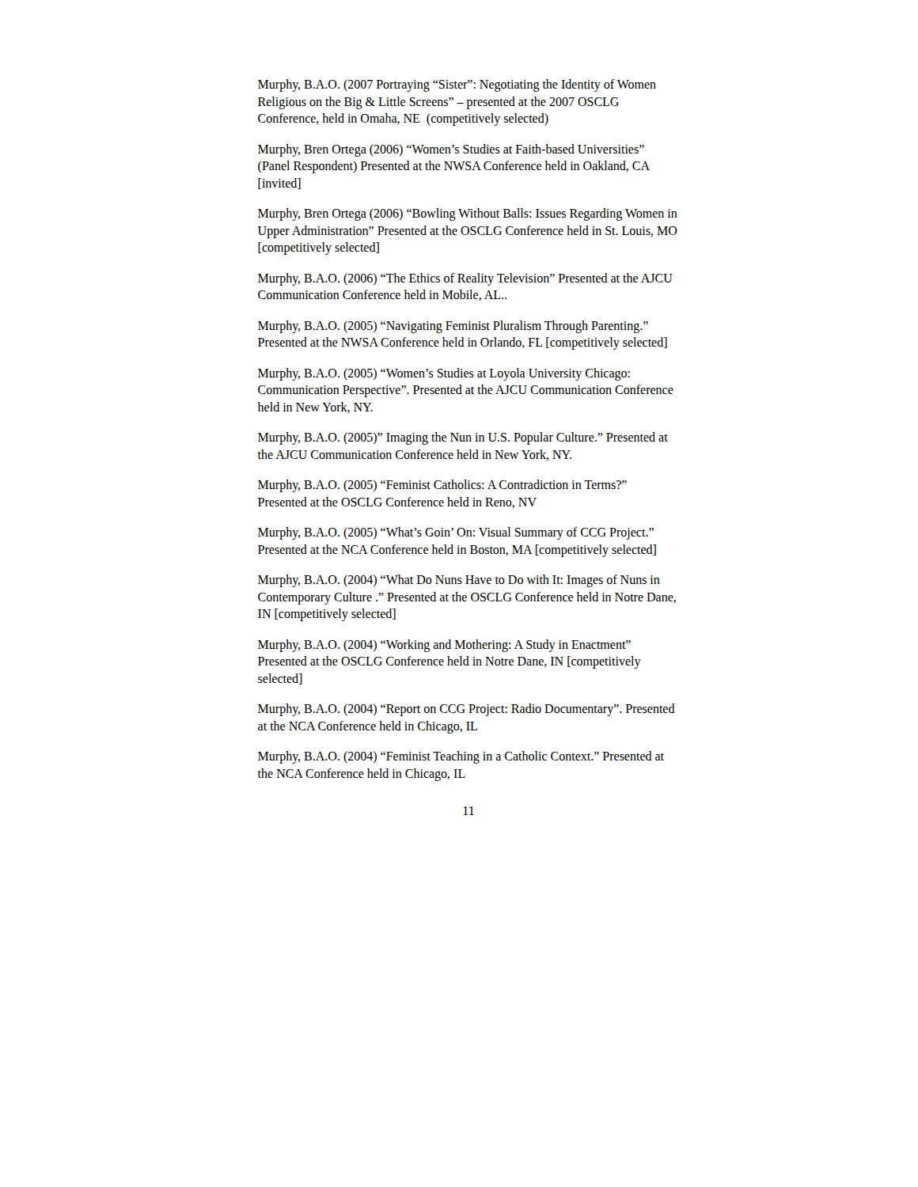Murphy, B.A.O. (2007 Portraying “Sister”: Negotiating the Identity of Women Religious on the Big & Little Screens” – presented at the 2007 OSCLG Conference, held in Omaha, NE (competitively selected)
Murphy, Bren Ortega (2006) “Women’s Studies at Faith-based Universities” (Panel Respondent) Presented at the NWSA Conference held in Oakland, CA [invited]
Murphy, Bren Ortega (2006) “Bowling Without Balls: Issues Regarding Women in Upper Administration” Presented at the OSCLG Conference held in St. Louis, MO [competitively selected]
Murphy, B.A.O. (2006) “The Ethics of Reality Television” Presented at the AJCU Communication Conference held in Mobile, AL..
Murphy, B.A.O. (2005) “Navigating Feminist Pluralism Through Parenting.” Presented at the NWSA Conference held in Orlando, FL [competitively selected]
Murphy, B.A.O. (2005) “Women’s Studies at Loyola University Chicago: Communication Perspective”. Presented at the AJCU Communication Conference held in New York, NY.
Murphy, B.A.O. (2005)” Imaging the Nun in U.S. Popular Culture.” Presented at the AJCU Communication Conference held in New York, NY.
Murphy, B.A.O. (2005) “Feminist Catholics: A Contradiction in Terms?” Presented at the OSCLG Conference held in Reno, NV
Murphy, B.A.O. (2005) “What’s Goin’ On: Visual Summary of CCG Project.” Presented at the NCA Conference held in Boston, MA [competitively selected]
Murphy, B.A.O. (2004) “What Do Nuns Have to Do with It: Images of Nuns in Contemporary Culture .” Presented at the OSCLG Conference held in Notre Dane, IN [competitively selected]
Murphy, B.A.O. (2004) “Working and Mothering: A Study in Enactment” Presented at the OSCLG Conference held in Notre Dane, IN [competitively selected]
Murphy, B.A.O. (2004) “Report on CCG Project: Radio Documentary”. Presented at the NCA Conference held in Chicago, IL
Murphy, B.A.O. (2004) “Feminist Teaching in a Catholic Context.” Presented at the NCA Conference held in Chicago, IL
11